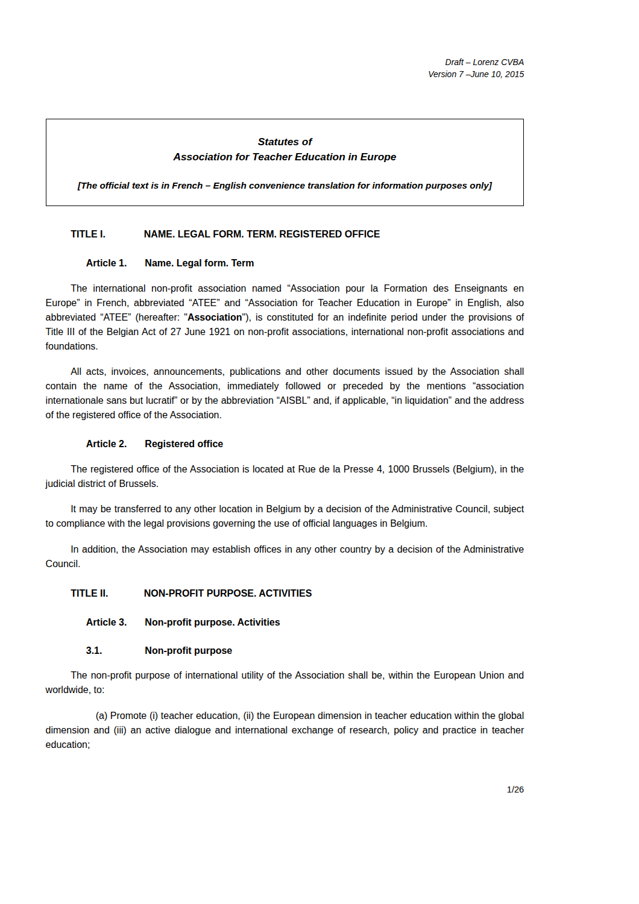Draft – Lorenz CVBA
Version 7 –June 10, 2015
Statutes of
Association for Teacher Education in Europe
[The official text is in French – English convenience translation for information purposes only]
TITLE I. NAME. LEGAL FORM. TERM. REGISTERED OFFICE
Article 1. Name. Legal form. Term
The international non-profit association named “Association pour la Formation des Enseignants en Europe” in French, abbreviated “ATEE” and “Association for Teacher Education in Europe” in English, also abbreviated “ATEE” (hereafter: "Association"), is constituted for an indefinite period under the provisions of Title III of the Belgian Act of 27 June 1921 on non-profit associations, international non-profit associations and foundations.
All acts, invoices, announcements, publications and other documents issued by the Association shall contain the name of the Association, immediately followed or preceded by the mentions “association internationale sans but lucratif” or by the abbreviation “AISBL” and, if applicable, “in liquidation” and the address of the registered office of the Association.
Article 2. Registered office
The registered office of the Association is located at Rue de la Presse 4, 1000 Brussels (Belgium), in the judicial district of Brussels.
It may be transferred to any other location in Belgium by a decision of the Administrative Council, subject to compliance with the legal provisions governing the use of official languages in Belgium.
In addition, the Association may establish offices in any other country by a decision of the Administrative Council.
TITLE II. NON-PROFIT PURPOSE. ACTIVITIES
Article 3. Non-profit purpose. Activities
3.1. Non-profit purpose
The non-profit purpose of international utility of the Association shall be, within the European Union and worldwide, to:
(a) Promote (i) teacher education, (ii) the European dimension in teacher education within the global dimension and (iii) an active dialogue and international exchange of research, policy and practice in teacher education;
1/26